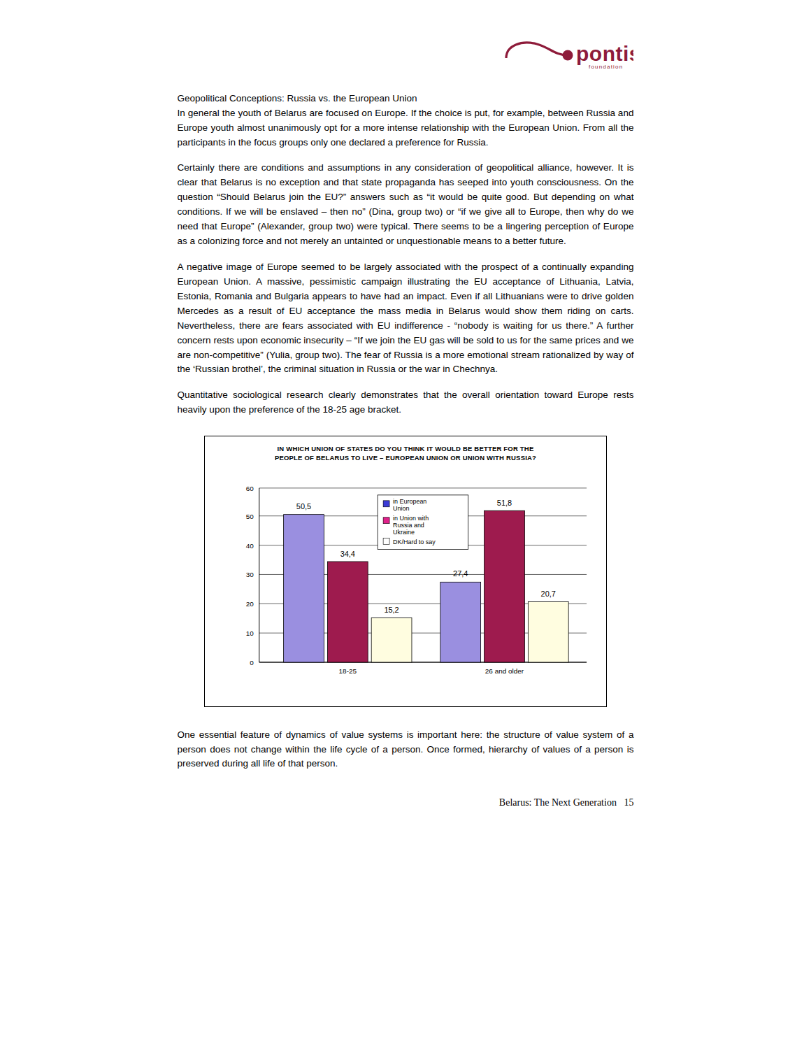pontis foundation
Geopolitical Conceptions: Russia vs. the European Union
In general the youth of Belarus are focused on Europe. If the choice is put, for example, between Russia and Europe youth almost unanimously opt for a more intense relationship with the European Union. From all the participants in the focus groups only one declared a preference for Russia.
Certainly there are conditions and assumptions in any consideration of geopolitical alliance, however. It is clear that Belarus is no exception and that state propaganda has seeped into youth consciousness. On the question “Should Belarus join the EU?” answers such as “it would be quite good. But depending on what conditions. If we will be enslaved – then no” (Dina, group two) or “if we give all to Europe, then why do we need that Europe” (Alexander, group two) were typical. There seems to be a lingering perception of Europe as a colonizing force and not merely an untainted or unquestionable means to a better future.
A negative image of Europe seemed to be largely associated with the prospect of a continually expanding European Union. A massive, pessimistic campaign illustrating the EU acceptance of Lithuania, Latvia, Estonia, Romania and Bulgaria appears to have had an impact. Even if all Lithuanians were to drive golden Mercedes as a result of EU acceptance the mass media in Belarus would show them riding on carts. Nevertheless, there are fears associated with EU indifference - “nobody is waiting for us there.” A further concern rests upon economic insecurity – “If we join the EU gas will be sold to us for the same prices and we are non-competitive” (Yulia, group two). The fear of Russia is a more emotional stream rationalized by way of the ‘Russian brothel’, the criminal situation in Russia or the war in Chechnya.
Quantitative sociological research clearly demonstrates that the overall orientation toward Europe rests heavily upon the preference of the 18-25 age bracket.
IN WHICH UNION OF STATES DO YOU THINK IT WOULD BE BETTER FOR THE
PEOPLE OF BELARUS TO LIVE – EUROPEAN UNION OR UNION WITH RUSSIA?
0 10 20 30 40 50 60 50,5 34,4 15,2 27,4 51,8 20,7 18-25 26 and older in European Union in Union with Russia and Ukraine DK/Hard to say
One essential feature of dynamics of value systems is important here: the structure of value system of a person does not change within the life cycle of a person. Once formed, hierarchy of values of a person is preserved during all life of that person.
Belarus: The Next Generation 15